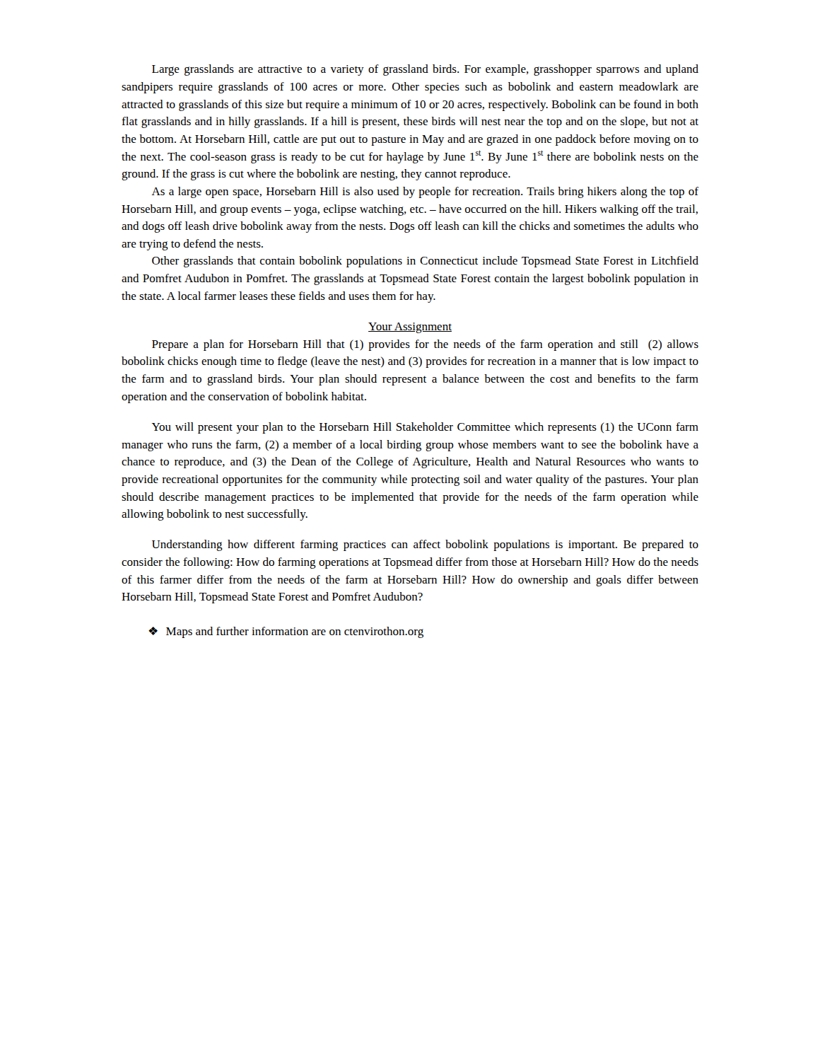Large grasslands are attractive to a variety of grassland birds. For example, grasshopper sparrows and upland sandpipers require grasslands of 100 acres or more. Other species such as bobolink and eastern meadowlark are attracted to grasslands of this size but require a minimum of 10 or 20 acres, respectively. Bobolink can be found in both flat grasslands and in hilly grasslands. If a hill is present, these birds will nest near the top and on the slope, but not at the bottom. At Horsebarn Hill, cattle are put out to pasture in May and are grazed in one paddock before moving on to the next. The cool-season grass is ready to be cut for haylage by June 1st. By June 1st there are bobolink nests on the ground. If the grass is cut where the bobolink are nesting, they cannot reproduce.
As a large open space, Horsebarn Hill is also used by people for recreation. Trails bring hikers along the top of Horsebarn Hill, and group events – yoga, eclipse watching, etc. – have occurred on the hill. Hikers walking off the trail, and dogs off leash drive bobolink away from the nests. Dogs off leash can kill the chicks and sometimes the adults who are trying to defend the nests.
Other grasslands that contain bobolink populations in Connecticut include Topsmead State Forest in Litchfield and Pomfret Audubon in Pomfret. The grasslands at Topsmead State Forest contain the largest bobolink population in the state. A local farmer leases these fields and uses them for hay.
Your Assignment
Prepare a plan for Horsebarn Hill that (1) provides for the needs of the farm operation and still (2) allows bobolink chicks enough time to fledge (leave the nest) and (3) provides for recreation in a manner that is low impact to the farm and to grassland birds. Your plan should represent a balance between the cost and benefits to the farm operation and the conservation of bobolink habitat.
You will present your plan to the Horsebarn Hill Stakeholder Committee which represents (1) the UConn farm manager who runs the farm, (2) a member of a local birding group whose members want to see the bobolink have a chance to reproduce, and (3) the Dean of the College of Agriculture, Health and Natural Resources who wants to provide recreational opportunites for the community while protecting soil and water quality of the pastures. Your plan should describe management practices to be implemented that provide for the needs of the farm operation while allowing bobolink to nest successfully.
Understanding how different farming practices can affect bobolink populations is important. Be prepared to consider the following: How do farming operations at Topsmead differ from those at Horsebarn Hill? How do the needs of this farmer differ from the needs of the farm at Horsebarn Hill? How do ownership and goals differ between Horsebarn Hill, Topsmead State Forest and Pomfret Audubon?
Maps and further information are on ctenvirothon.org